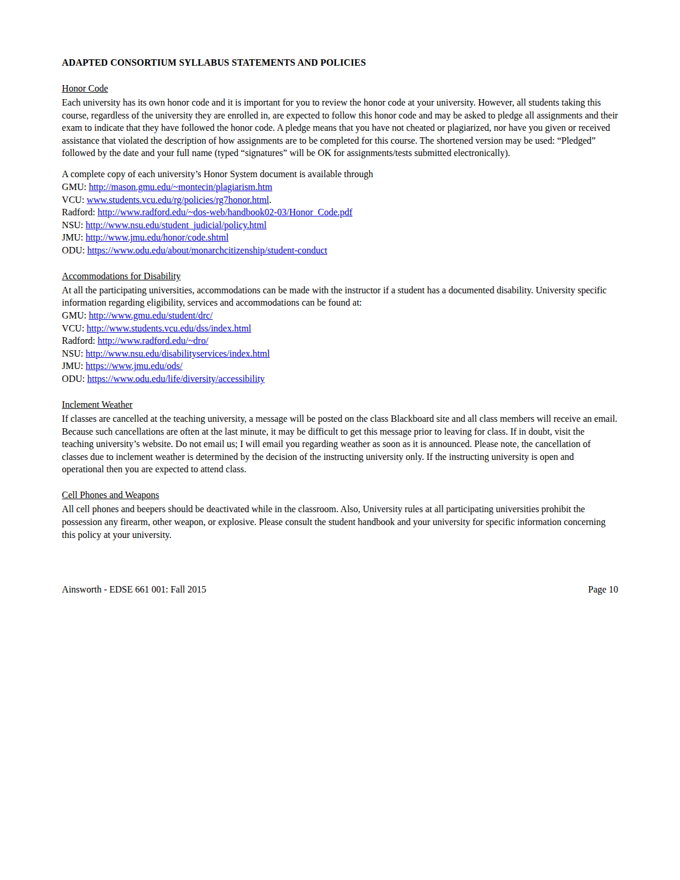Adapted Consortium Syllabus Statements and Policies
Honor Code
Each university has its own honor code and it is important for you to review the honor code at your university. However, all students taking this course, regardless of the university they are enrolled in, are expected to follow this honor code and may be asked to pledge all assignments and their exam to indicate that they have followed the honor code. A pledge means that you have not cheated or plagiarized, nor have you given or received assistance that violated the description of how assignments are to be completed for this course. The shortened version may be used: “Pledged” followed by the date and your full name (typed “signatures” will be OK for assignments/tests submitted electronically).
A complete copy of each university’s Honor System document is available through
GMU: http://mason.gmu.edu/~montecin/plagiarism.htm
VCU: www.students.vcu.edu/rg/policies/rg7honor.html.
Radford: http://www.radford.edu/~dos-web/handbook02-03/Honor_Code.pdf
NSU: http://www.nsu.edu/student_judicial/policy.html
JMU: http://www.jmu.edu/honor/code.shtml
ODU: https://www.odu.edu/about/monarchcitizenship/student-conduct
Accommodations for Disability
At all the participating universities, accommodations can be made with the instructor if a student has a documented disability. University specific information regarding eligibility, services and accommodations can be found at:
GMU: http://www.gmu.edu/student/drc/
VCU: http://www.students.vcu.edu/dss/index.html
Radford: http://www.radford.edu/~dro/
NSU: http://www.nsu.edu/disabilityservices/index.html
JMU: https://www.jmu.edu/ods/
ODU: https://www.odu.edu/life/diversity/accessibility
Inclement Weather
If classes are cancelled at the teaching university, a message will be posted on the class Blackboard site and all class members will receive an email. Because such cancellations are often at the last minute, it may be difficult to get this message prior to leaving for class. If in doubt, visit the teaching university’s website. Do not email us; I will email you regarding weather as soon as it is announced. Please note, the cancellation of classes due to inclement weather is determined by the decision of the instructing university only. If the instructing university is open and operational then you are expected to attend class.
Cell Phones and Weapons
All cell phones and beepers should be deactivated while in the classroom. Also, University rules at all participating universities prohibit the possession any firearm, other weapon, or explosive. Please consult the student handbook and your university for specific information concerning this policy at your university.
Ainsworth - EDSE 661 001: Fall 2015 Page 10